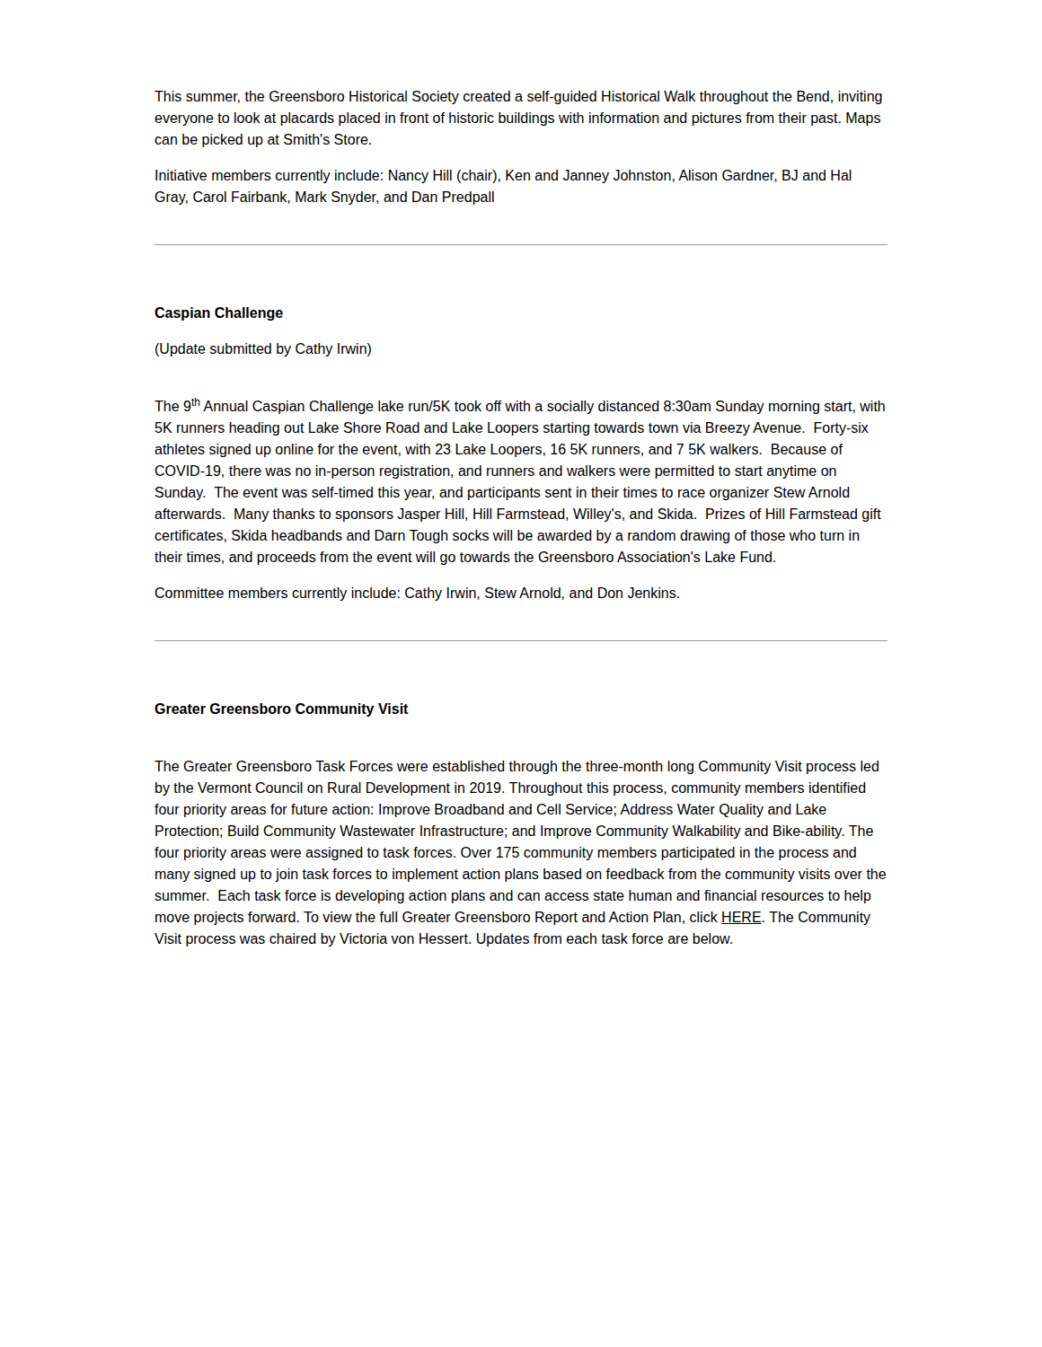This summer, the Greensboro Historical Society created a self-guided Historical Walk throughout the Bend, inviting everyone to look at placards placed in front of historic buildings with information and pictures from their past. Maps can be picked up at Smith's Store.
Initiative members currently include: Nancy Hill (chair), Ken and Janney Johnston, Alison Gardner, BJ and Hal Gray, Carol Fairbank, Mark Snyder, and Dan Predpall
Caspian Challenge
(Update submitted by Cathy Irwin)
The 9th Annual Caspian Challenge lake run/5K took off with a socially distanced 8:30am Sunday morning start, with 5K runners heading out Lake Shore Road and Lake Loopers starting towards town via Breezy Avenue. Forty-six athletes signed up online for the event, with 23 Lake Loopers, 16 5K runners, and 7 5K walkers. Because of COVID-19, there was no in-person registration, and runners and walkers were permitted to start anytime on Sunday. The event was self-timed this year, and participants sent in their times to race organizer Stew Arnold afterwards. Many thanks to sponsors Jasper Hill, Hill Farmstead, Willey's, and Skida. Prizes of Hill Farmstead gift certificates, Skida headbands and Darn Tough socks will be awarded by a random drawing of those who turn in their times, and proceeds from the event will go towards the Greensboro Association's Lake Fund.
Committee members currently include: Cathy Irwin, Stew Arnold, and Don Jenkins.
Greater Greensboro Community Visit
The Greater Greensboro Task Forces were established through the three-month long Community Visit process led by the Vermont Council on Rural Development in 2019. Throughout this process, community members identified four priority areas for future action: Improve Broadband and Cell Service; Address Water Quality and Lake Protection; Build Community Wastewater Infrastructure; and Improve Community Walkability and Bike-ability. The four priority areas were assigned to task forces. Over 175 community members participated in the process and many signed up to join task forces to implement action plans based on feedback from the community visits over the summer. Each task force is developing action plans and can access state human and financial resources to help move projects forward. To view the full Greater Greensboro Report and Action Plan, click HERE. The Community Visit process was chaired by Victoria von Hessert. Updates from each task force are below.